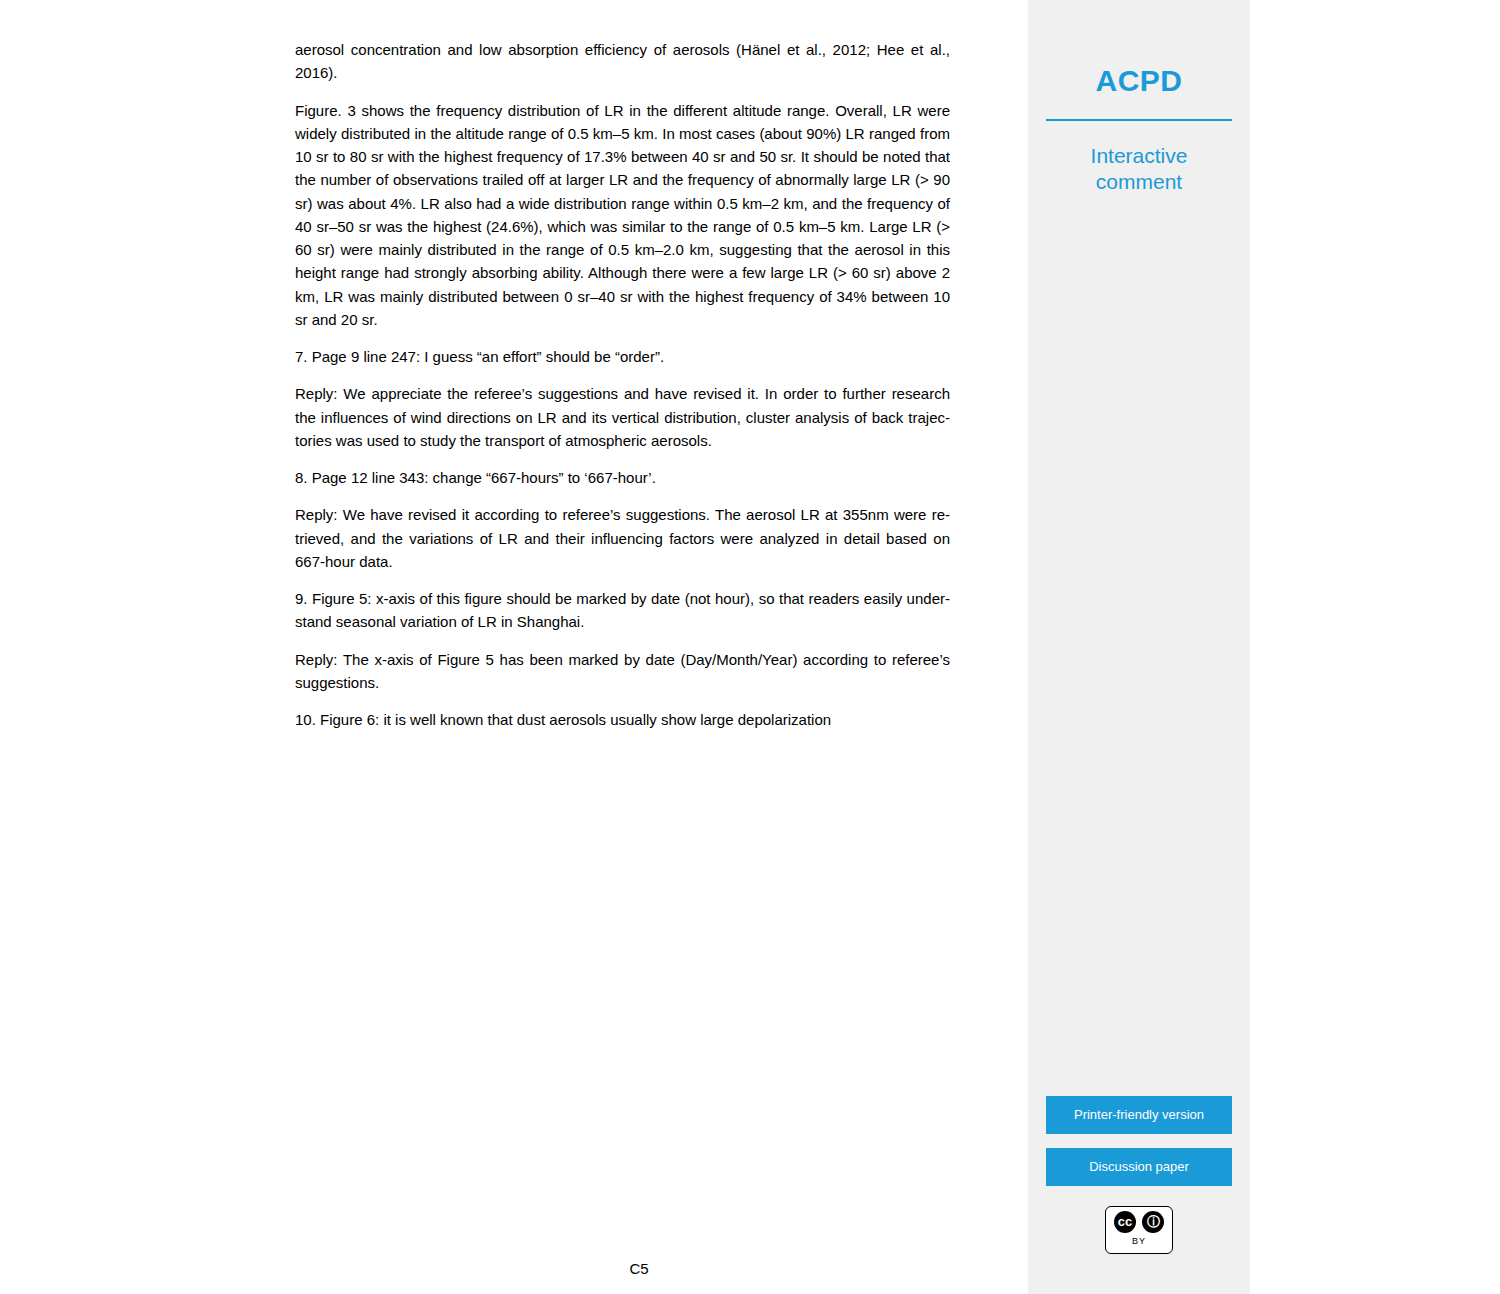ACPD
Interactive
comment
Printer-friendly version Discussion paper
cc ⓘ
BY
aerosol concentration and low absorption efficiency of aerosols (Hänel et al., 2012; Hee et al., 2016).
Figure. 3 shows the frequency distribution of LR in the different altitude range. Overall, LR were widely distributed in the altitude range of 0.5 km–5 km. In most cases (about 90%) LR ranged from 10 sr to 80 sr with the highest frequency of 17.3% between 40 sr and 50 sr. It should be noted that the number of observations trailed off at larger LR and the frequency of abnormally large LR (> 90 sr) was about 4%. LR also had a wide distribution range within 0.5 km–2 km, and the frequency of 40 sr–50 sr was the highest (24.6%), which was similar to the range of 0.5 km–5 km. Large LR (> 60 sr) were mainly distributed in the range of 0.5 km–2.0 km, suggesting that the aerosol in this height range had strongly absorbing ability. Although there were a few large LR (> 60 sr) above 2 km, LR was mainly distributed between 0 sr–40 sr with the highest frequency of 34% between 10 sr and 20 sr.
7. Page 9 line 247: I guess “an effort” should be “order”.
Reply: We appreciate the referee’s suggestions and have revised it. In order to further research the influences of wind directions on LR and its vertical distribution, cluster analysis of back trajectories was used to study the transport of atmospheric aerosols.
8. Page 12 line 343: change “667-hours” to ‘667-hour’.
Reply: We have revised it according to referee’s suggestions. The aerosol LR at 355nm were retrieved, and the variations of LR and their influencing factors were analyzed in detail based on 667-hour data.
9. Figure 5: x-axis of this figure should be marked by date (not hour), so that readers easily understand seasonal variation of LR in Shanghai.
Reply: The x-axis of Figure 5 has been marked by date (Day/Month/Year) according to referee’s suggestions.
10. Figure 6: it is well known that dust aerosols usually show large depolarization
C5